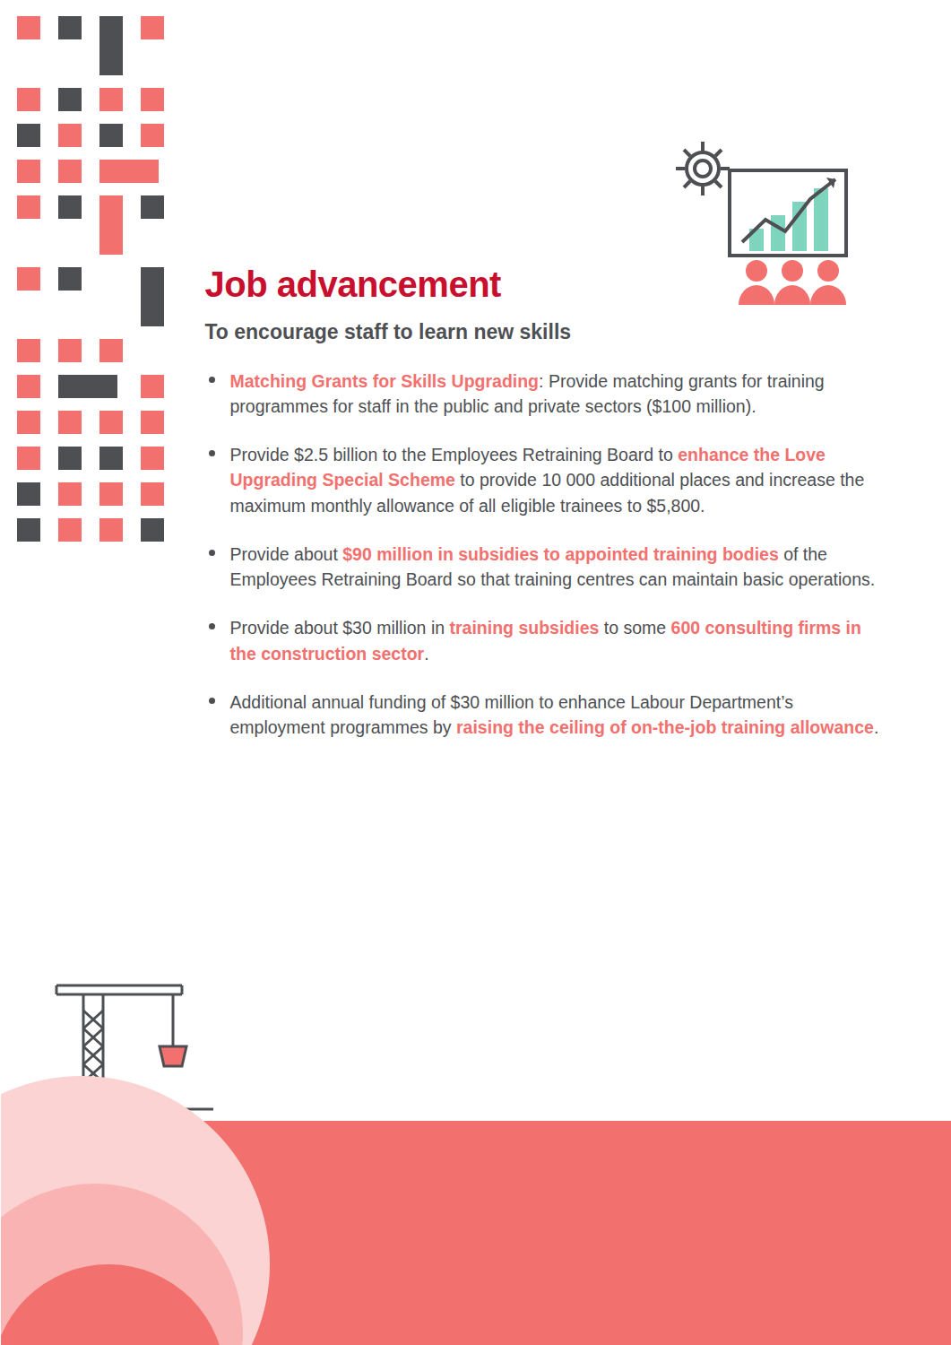Job advancement
To encourage staff to learn new skills
Matching Grants for Skills Upgrading: Provide matching grants for training programmes for staff in the public and private sectors ($100 million).
Provide $2.5 billion to the Employees Retraining Board to enhance the Love Upgrading Special Scheme to provide 10 000 additional places and increase the maximum monthly allowance of all eligible trainees to $5,800.
Provide about $90 million in subsidies to appointed training bodies of the Employees Retraining Board so that training centres can maintain basic operations.
Provide about $30 million in training subsidies to some 600 consulting firms in the construction sector.
Additional annual funding of $30 million to enhance Labour Department’s employment programmes by raising the ceiling of on-the-job training allowance.